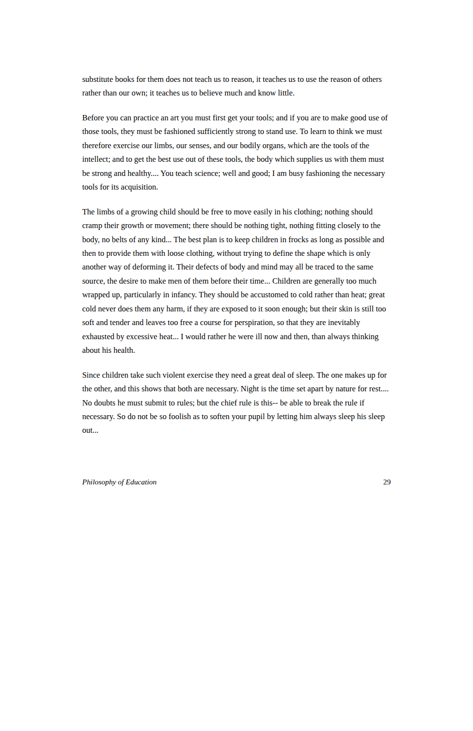substitute books for them does not teach us to reason, it teaches us to use the reason of others rather than our own; it teaches us to believe much and know little.
Before you can practice an art you must first get your tools; and if you are to make good use of those tools, they must be fashioned sufficiently strong to stand use. To learn to think we must therefore exercise our limbs, our senses, and our bodily organs, which are the tools of the intellect; and to get the best use out of these tools, the body which supplies us with them must be strong and healthy.... You teach science; well and good; I am busy fashioning the necessary tools for its acquisition.
The limbs of a growing child should be free to move easily in his clothing; nothing should cramp their growth or movement; there should be nothing tight, nothing fitting closely to the body, no belts of any kind... The best plan is to keep children in frocks as long as possible and then to provide them with loose clothing, without trying to define the shape which is only another way of deforming it. Their defects of body and mind may all be traced to the same source, the desire to make men of them before their time... Children are generally too much wrapped up, particularly in infancy. They should be accustomed to cold rather than heat; great cold never does them any harm, if they are exposed to it soon enough; but their skin is still too soft and tender and leaves too free a course for perspiration, so that they are inevitably exhausted by excessive heat... I would rather he were ill now and then, than always thinking about his health.
Since children take such violent exercise they need a great deal of sleep. The one makes up for the other, and this shows that both are necessary. Night is the time set apart by nature for rest.... No doubts he must submit to rules; but the chief rule is this-- be able to break the rule if necessary. So do not be so foolish as to soften your pupil by letting him always sleep his sleep out...
Philosophy of Education 29